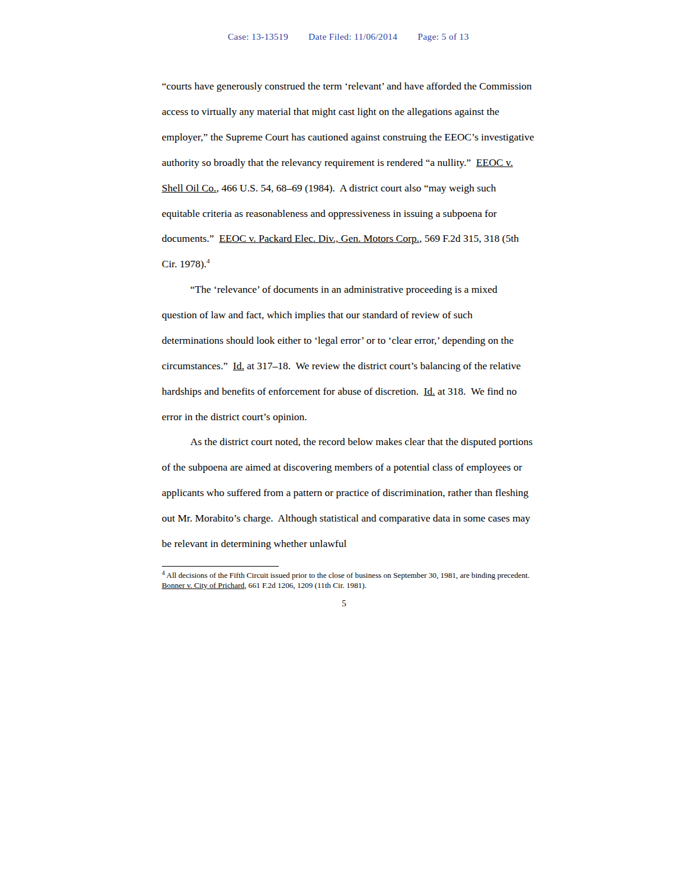Case: 13-13519 Date Filed: 11/06/2014 Page: 5 of 13
“courts have generously construed the term ‘relevant’ and have afforded the Commission access to virtually any material that might cast light on the allegations against the employer,” the Supreme Court has cautioned against construing the EEOC’s investigative authority so broadly that the relevancy requirement is rendered “a nullity.” EEOC v. Shell Oil Co., 466 U.S. 54, 68–69 (1984). A district court also “may weigh such equitable criteria as reasonableness and oppressiveness in issuing a subpoena for documents.” EEOC v. Packard Elec. Div., Gen. Motors Corp., 569 F.2d 315, 318 (5th Cir. 1978).4
“The ‘relevance’ of documents in an administrative proceeding is a mixed question of law and fact, which implies that our standard of review of such determinations should look either to ‘legal error’ or to ‘clear error,’ depending on the circumstances.” Id. at 317–18. We review the district court’s balancing of the relative hardships and benefits of enforcement for abuse of discretion. Id. at 318. We find no error in the district court’s opinion.
As the district court noted, the record below makes clear that the disputed portions of the subpoena are aimed at discovering members of a potential class of employees or applicants who suffered from a pattern or practice of discrimination, rather than fleshing out Mr. Morabito’s charge. Although statistical and comparative data in some cases may be relevant in determining whether unlawful
4 All decisions of the Fifth Circuit issued prior to the close of business on September 30, 1981, are binding precedent. Bonner v. City of Prichard, 661 F.2d 1206, 1209 (11th Cir. 1981).
5